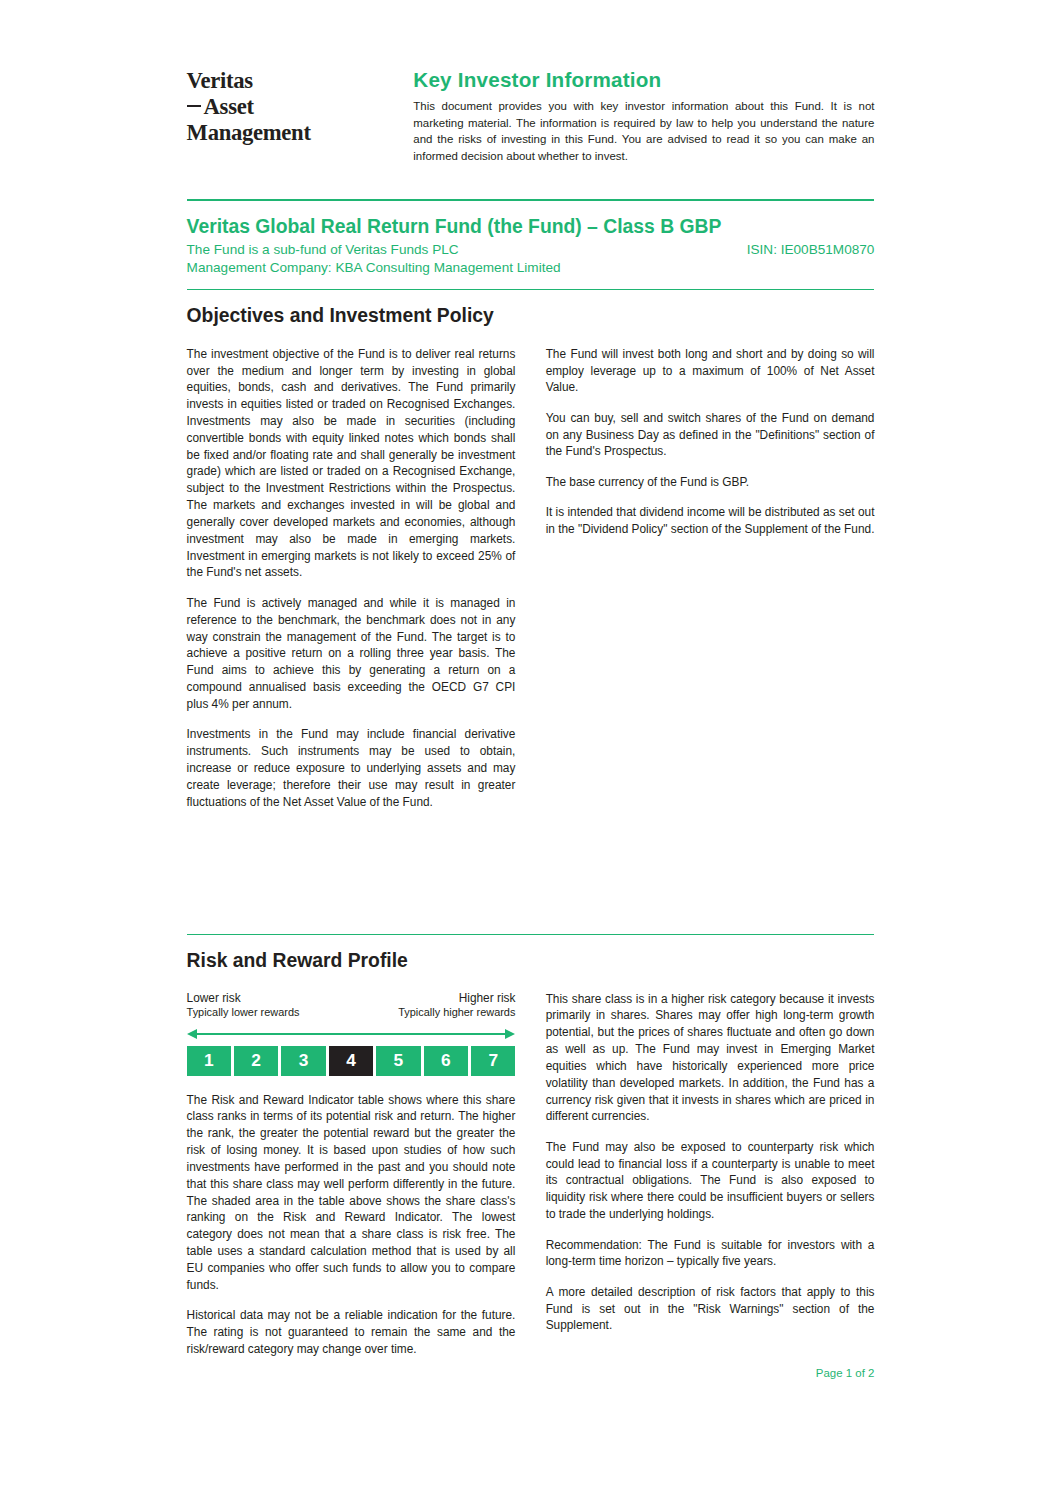Veritas
Asset
Management
Key Investor Information
This document provides you with key investor information about this Fund. It is not marketing material. The information is required by law to help you understand the nature and the risks of investing in this Fund. You are advised to read it so you can make an informed decision about whether to invest.
Veritas Global Real Return Fund (the Fund) – Class B GBP
The Fund is a sub-fund of Veritas Funds PLC
Management Company: KBA Consulting Management Limited
ISIN: IE00B51M0870
Objectives and Investment Policy
The investment objective of the Fund is to deliver real returns over the medium and longer term by investing in global equities, bonds, cash and derivatives. The Fund primarily invests in equities listed or traded on Recognised Exchanges. Investments may also be made in securities (including convertible bonds with equity linked notes which bonds shall be fixed and/or floating rate and shall generally be investment grade) which are listed or traded on a Recognised Exchange, subject to the Investment Restrictions within the Prospectus. The markets and exchanges invested in will be global and generally cover developed markets and economies, although investment may also be made in emerging markets. Investment in emerging markets is not likely to exceed 25% of the Fund's net assets.
The Fund is actively managed and while it is managed in reference to the benchmark, the benchmark does not in any way constrain the management of the Fund. The target is to achieve a positive return on a rolling three year basis. The Fund aims to achieve this by generating a return on a compound annualised basis exceeding the OECD G7 CPI plus 4% per annum.
Investments in the Fund may include financial derivative instruments. Such instruments may be used to obtain, increase or reduce exposure to underlying assets and may create leverage; therefore their use may result in greater fluctuations of the Net Asset Value of the Fund.
The Fund will invest both long and short and by doing so will employ leverage up to a maximum of 100% of Net Asset Value.
You can buy, sell and switch shares of the Fund on demand on any Business Day as defined in the "Definitions" section of the Fund's Prospectus.
The base currency of the Fund is GBP.
It is intended that dividend income will be distributed as set out in the "Dividend Policy" section of the Supplement of the Fund.
Risk and Reward Profile
Lower risk Higher risk
Typically lower rewards Typically higher rewards
1
2
3
4
5
6
7
The Risk and Reward Indicator table shows where this share class ranks in terms of its potential risk and return. The higher the rank, the greater the potential reward but the greater the risk of losing money. It is based upon studies of how such investments have performed in the past and you should note that this share class may well perform differently in the future. The shaded area in the table above shows the share class's ranking on the Risk and Reward Indicator. The lowest category does not mean that a share class is risk free. The table uses a standard calculation method that is used by all EU companies who offer such funds to allow you to compare funds.
Historical data may not be a reliable indication for the future. The rating is not guaranteed to remain the same and the risk/reward category may change over time.
This share class is in a higher risk category because it invests primarily in shares. Shares may offer high long-term growth potential, but the prices of shares fluctuate and often go down as well as up. The Fund may invest in Emerging Market equities which have historically experienced more price volatility than developed markets. In addition, the Fund has a currency risk given that it invests in shares which are priced in different currencies.
The Fund may also be exposed to counterparty risk which could lead to financial loss if a counterparty is unable to meet its contractual obligations. The Fund is also exposed to liquidity risk where there could be insufficient buyers or sellers to trade the underlying holdings.
Recommendation: The Fund is suitable for investors with a long-term time horizon – typically five years.
A more detailed description of risk factors that apply to this Fund is set out in the "Risk Warnings" section of the Supplement.
Page 1 of 2